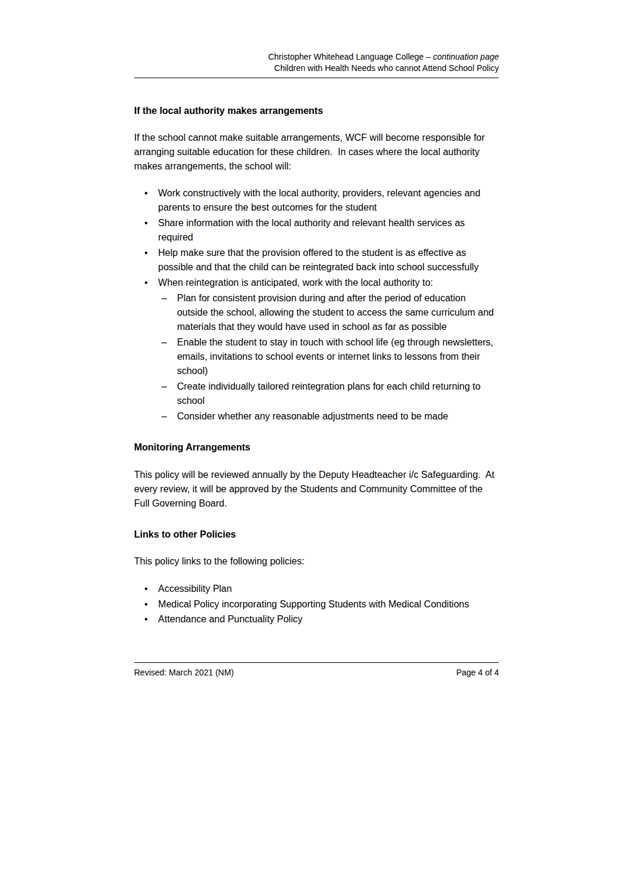Christopher Whitehead Language College – continuation page
Children with Health Needs who cannot Attend School Policy
If the local authority makes arrangements
If the school cannot make suitable arrangements, WCF will become responsible for arranging suitable education for these children. In cases where the local authority makes arrangements, the school will:
Work constructively with the local authority, providers, relevant agencies and parents to ensure the best outcomes for the student
Share information with the local authority and relevant health services as required
Help make sure that the provision offered to the student is as effective as possible and that the child can be reintegrated back into school successfully
When reintegration is anticipated, work with the local authority to:
Plan for consistent provision during and after the period of education outside the school, allowing the student to access the same curriculum and materials that they would have used in school as far as possible
Enable the student to stay in touch with school life (eg through newsletters, emails, invitations to school events or internet links to lessons from their school)
Create individually tailored reintegration plans for each child returning to school
Consider whether any reasonable adjustments need to be made
Monitoring Arrangements
This policy will be reviewed annually by the Deputy Headteacher i/c Safeguarding. At every review, it will be approved by the Students and Community Committee of the Full Governing Board.
Links to other Policies
This policy links to the following policies:
Accessibility Plan
Medical Policy incorporating Supporting Students with Medical Conditions
Attendance and Punctuality Policy
Revised: March 2021 (NM) Page 4 of 4